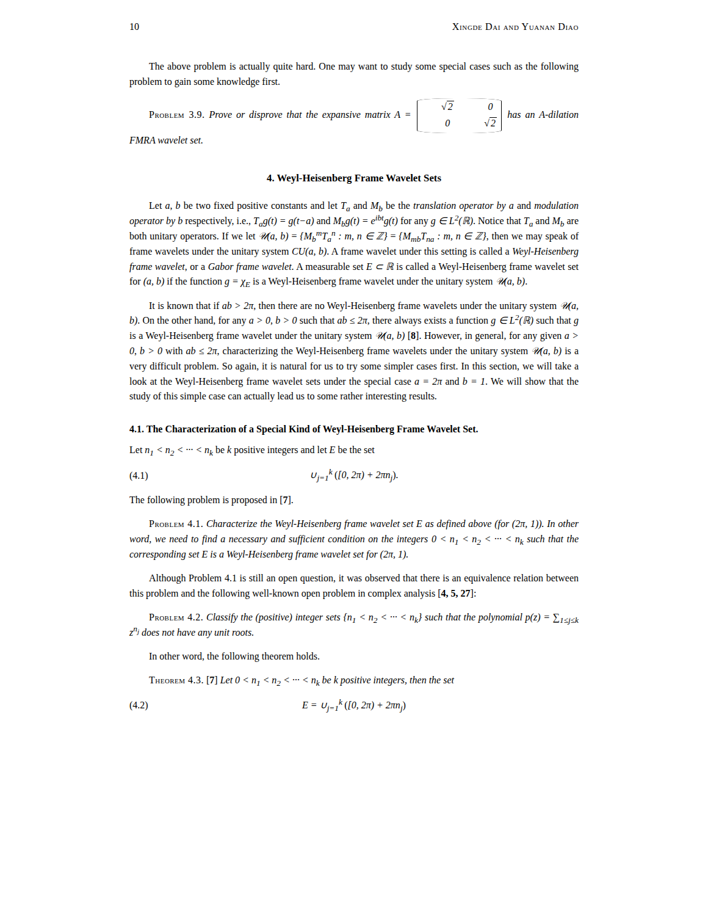10 Xingde Dai and Yuanan Diao
The above problem is actually quite hard. One may want to study some special cases such as the following problem to gain some knowledge first.
Problem 3.9. Prove or disprove that the expansive matrix A = √20 0√2 has an A-dilation FMRA wavelet set.
4. Weyl-Heisenberg Frame Wavelet Sets
Let a, b be two fixed positive constants and let Ta and Mb be the translation operator by a and modulation operator by b respectively, i.e., Tag(t) = g(t−a) and Mbg(t) = eibtg(t) for any g ∈ L2(ℝ). Notice that Ta and Mb are both unitary operators. If we let 𝒰(a, b) = {MbmTan : m, n ∈ ℤ} = {MmbTna : m, n ∈ ℤ}, then we may speak of frame wavelets under the unitary system CU(a, b). A frame wavelet under this setting is called a Weyl-Heisenberg frame wavelet, or a Gabor frame wavelet. A measurable set E ⊂ ℝ is called a Weyl-Heisenberg frame wavelet set for (a, b) if the function g = χE is a Weyl-Heisenberg frame wavelet under the unitary system 𝒰(a, b).
It is known that if ab > 2π, then there are no Weyl-Heisenberg frame wavelets under the unitary system 𝒰(a, b). On the other hand, for any a > 0, b > 0 such that ab ≤ 2π, there always exists a function g ∈ L2(ℝ) such that g is a Weyl-Heisenberg frame wavelet under the unitary system 𝒰(a, b) [8]. However, in general, for any given a > 0, b > 0 with ab ≤ 2π, characterizing the Weyl-Heisenberg frame wavelets under the unitary system 𝒰(a, b) is a very difficult problem. So again, it is natural for us to try some simpler cases first. In this section, we will take a look at the Weyl-Heisenberg frame wavelet sets under the special case a = 2π and b = 1. We will show that the study of this simple case can actually lead us to some rather interesting results.
4.1. The Characterization of a Special Kind of Weyl-Heisenberg Frame Wavelet Set.
Let n1 < n2 < ··· < nk be k positive integers and let E be the set
(4.1) ∪j=1k ([0, 2π) + 2πnj).
The following problem is proposed in [7].
Problem 4.1. Characterize the Weyl-Heisenberg frame wavelet set E as defined above (for (2π, 1)). In other word, we need to find a necessary and sufficient condition on the integers 0 < n1 < n2 < ··· < nk such that the corresponding set E is a Weyl-Heisenberg frame wavelet set for (2π, 1).
Although Problem 4.1 is still an open question, it was observed that there is an equivalence relation between this problem and the following well-known open problem in complex analysis [4, 5, 27]:
Problem 4.2. Classify the (positive) integer sets {n1 < n2 < ··· < nk} such that the polynomial p(z) = ∑1≤j≤k znj does not have any unit roots.
In other word, the following theorem holds.
Theorem 4.3. [7] Let 0 < n1 < n2 < ··· < nk be k positive integers, then the set
(4.2) E = ∪j=1k ([0, 2π) + 2πnj)